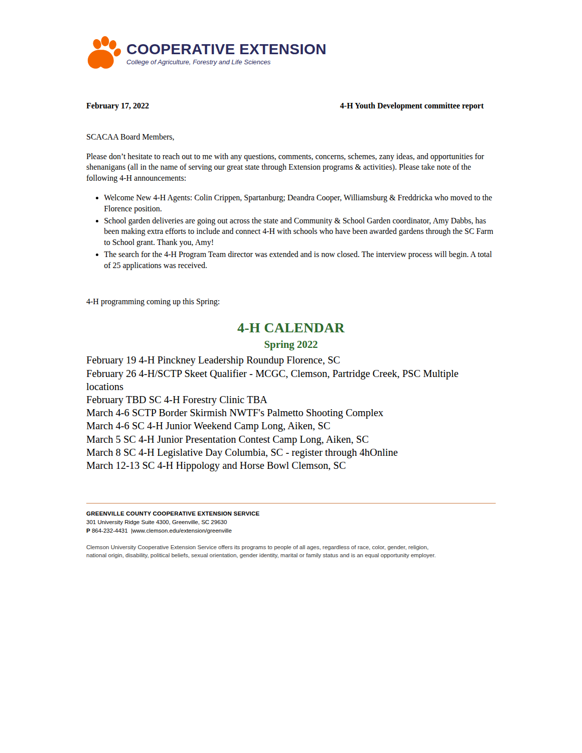COOPERATIVE EXTENSION
College of Agriculture, Forestry and Life Sciences
February 17, 2022 4-H Youth Development committee report
SCACAA Board Members,
Please don’t hesitate to reach out to me with any questions, comments, concerns, schemes, zany ideas, and opportunities for shenanigans (all in the name of serving our great state through Extension programs & activities). Please take note of the following 4-H announcements:
Welcome New 4-H Agents: Colin Crippen, Spartanburg; Deandra Cooper, Williamsburg & Freddricka who moved to the Florence position.
School garden deliveries are going out across the state and Community & School Garden coordinator, Amy Dabbs, has been making extra efforts to include and connect 4-H with schools who have been awarded gardens through the SC Farm to School grant. Thank you, Amy!
The search for the 4-H Program Team director was extended and is now closed. The interview process will begin. A total of 25 applications was received.
4-H programming coming up this Spring:
4-H CALENDAR
Spring 2022
February 19 4-H Pinckney Leadership Roundup Florence, SC
February 26 4-H/SCTP Skeet Qualifier - MCGC, Clemson, Partridge Creek, PSC Multiple locations
February TBD SC 4-H Forestry Clinic TBA
March 4-6 SCTP Border Skirmish NWTF's Palmetto Shooting Complex
March 4-6 SC 4-H Junior Weekend Camp Long, Aiken, SC
March 5 SC 4-H Junior Presentation Contest Camp Long, Aiken, SC
March 8 SC 4-H Legislative Day Columbia, SC - register through 4hOnline
March 12-13 SC 4-H Hippology and Horse Bowl Clemson, SC
GREENVILLE COUNTY COOPERATIVE EXTENSION SERVICE
301 University Ridge Suite 4300, Greenville, SC 29630
P 864-232-4431 |www.clemson.edu/extension/greenville
Clemson University Cooperative Extension Service offers its programs to people of all ages, regardless of race, color, gender, religion,
national origin, disability, political beliefs, sexual orientation, gender identity, marital or family status and is an equal opportunity employer.